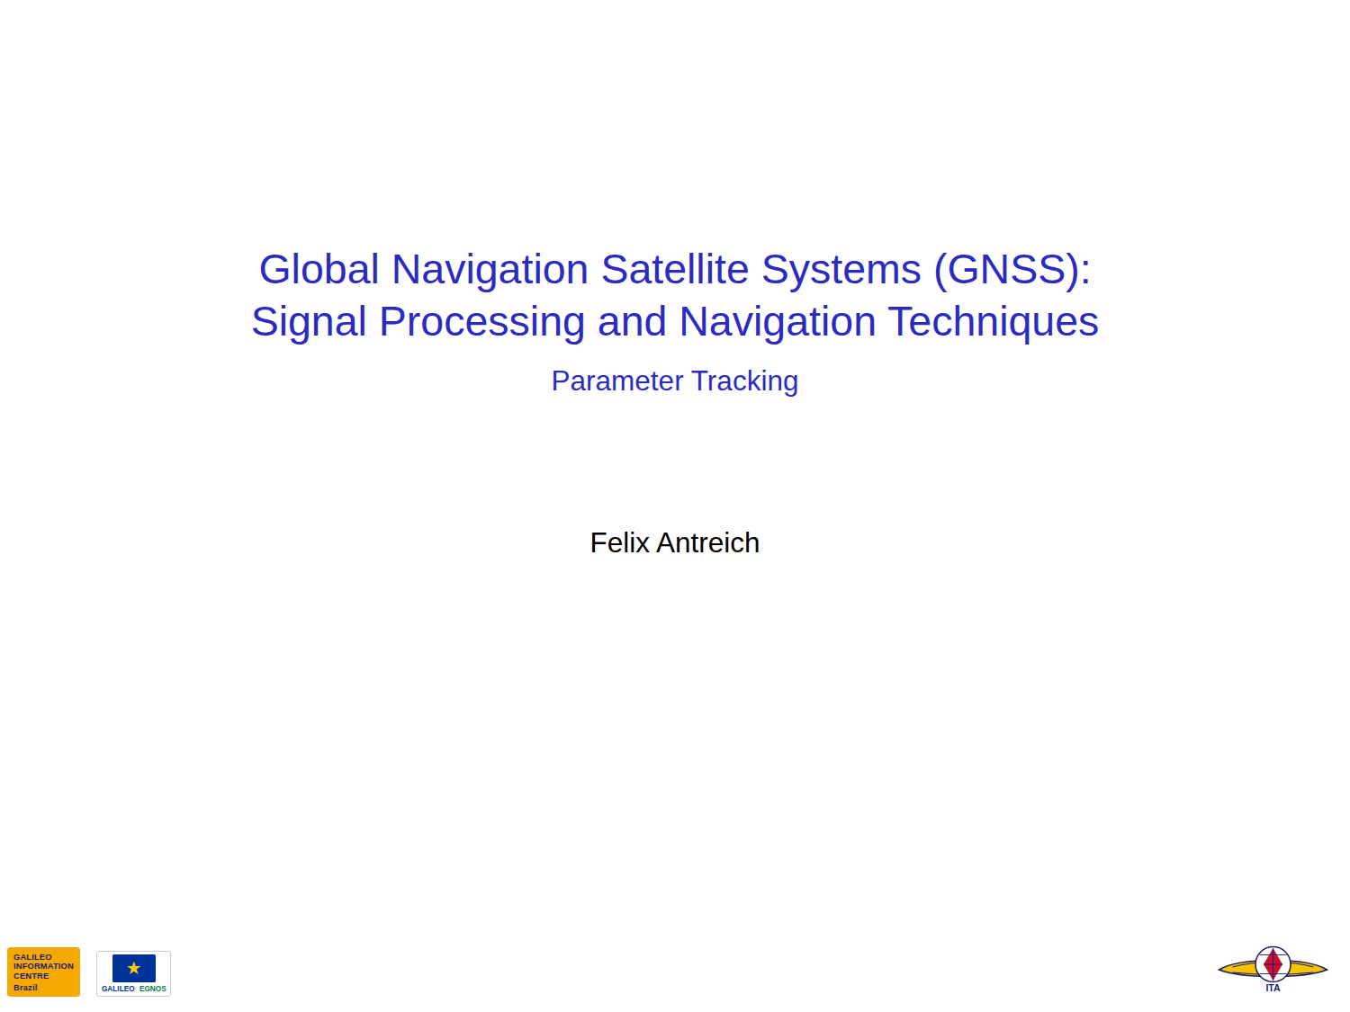Global Navigation Satellite Systems (GNSS):
Signal Processing and Navigation Techniques
Parameter Tracking
Felix Antreich
GALILEO
INFORMATION
CENTRE Brazil
★
GALILEO EGNOS
ITA